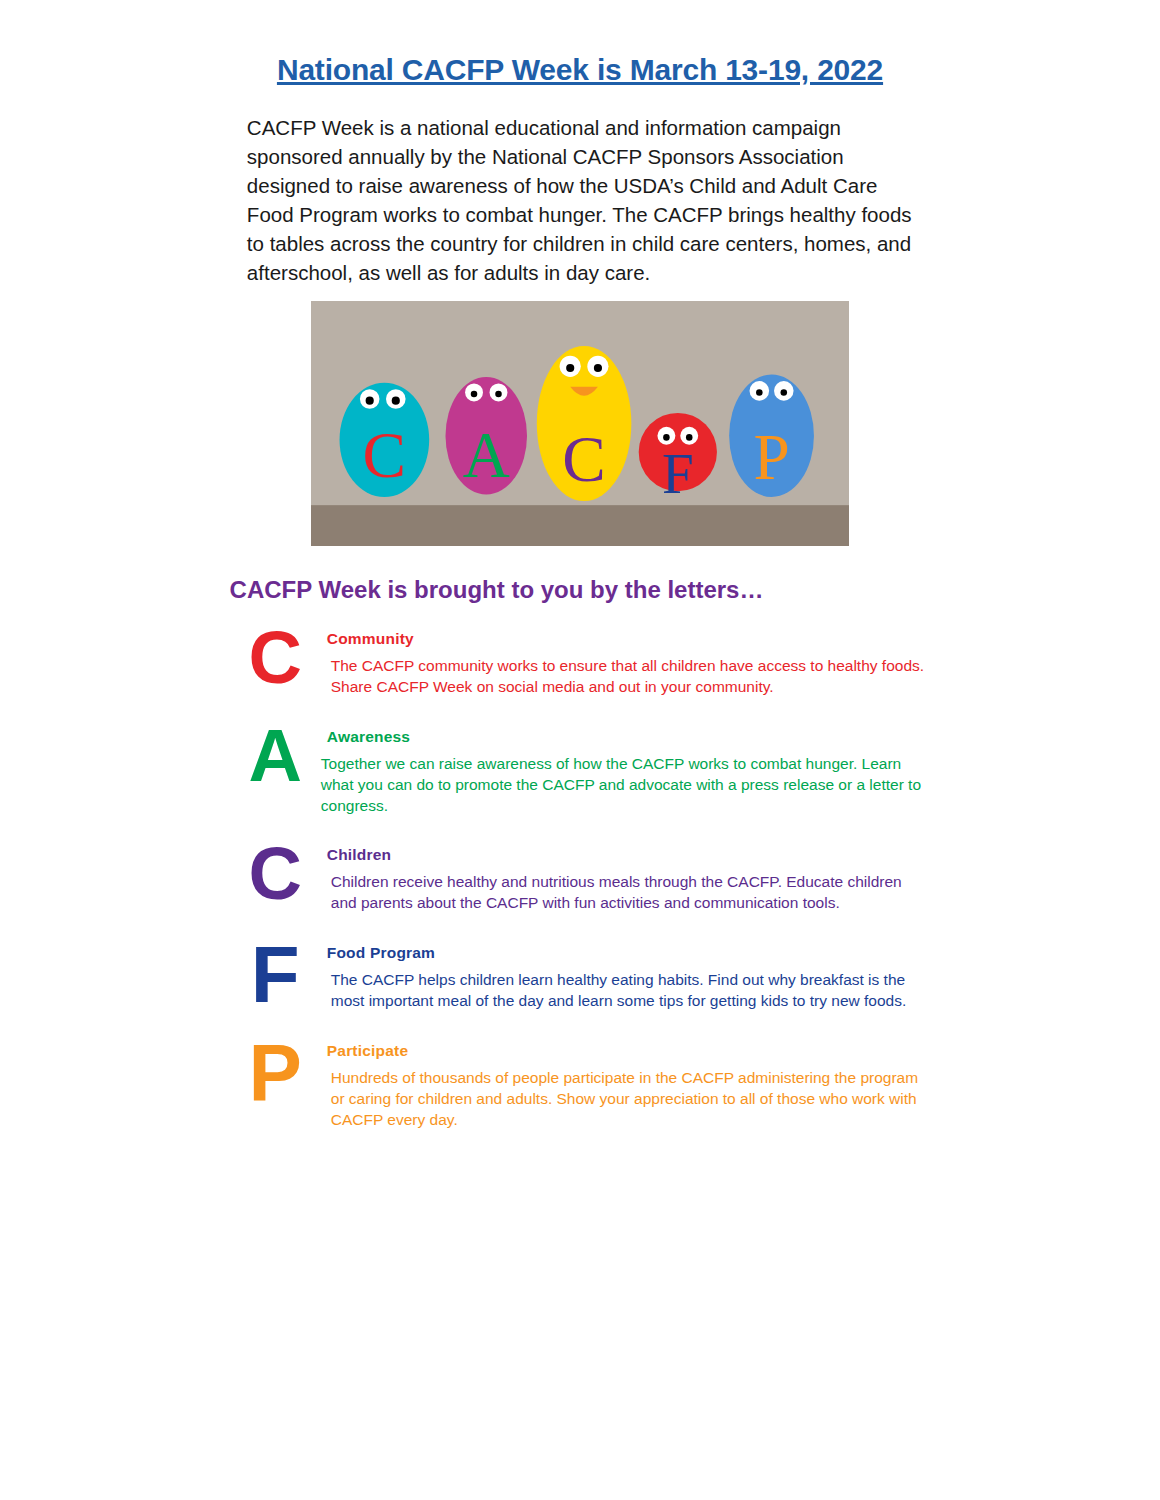National CACFP Week is March 13-19, 2022
CACFP Week is a national educational and information campaign sponsored annually by the National CACFP Sponsors Association designed to raise awareness of how the USDA’s Child and Adult Care Food Program works to combat hunger. The CACFP brings healthy foods to tables across the country for children in child care centers, homes, and afterschool, as well as for adults in day care.
CACFP Week is brought to you by the letters…
C
Community
The CACFP community works to ensure that all children have access to healthy foods. Share CACFP Week on social media and out in your community.
A
Awareness
Together we can raise awareness of how the CACFP works to combat hunger. Learn what you can do to promote the CACFP and advocate with a press release or a letter to congress.
C
Children
Children receive healthy and nutritious meals through the CACFP. Educate children and parents about the CACFP with fun activities and communication tools.
F
Food Program
The CACFP helps children learn healthy eating habits. Find out why breakfast is the most important meal of the day and learn some tips for getting kids to try new foods.
P
Participate
Hundreds of thousands of people participate in the CACFP administering the program or caring for children and adults. Show your appreciation to all of those who work with CACFP every day.